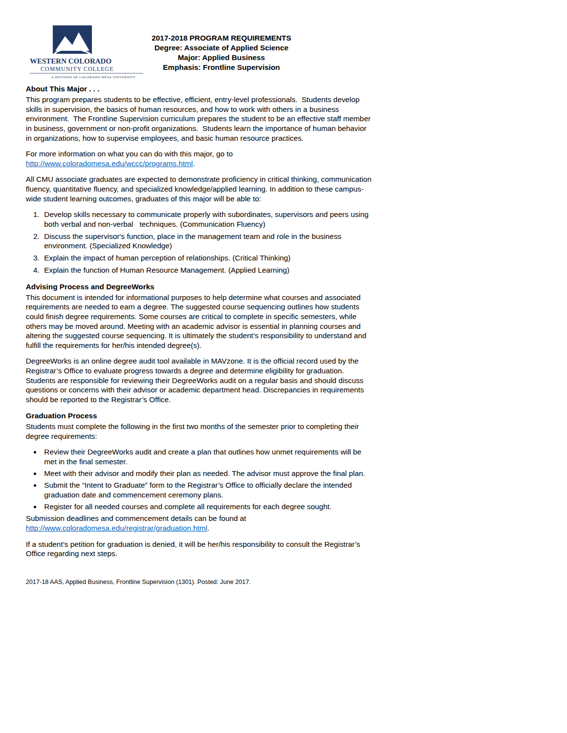WESTERN COLORADO COMMUNITY COLLEGE A DIVISION OF COLORADO MESA UNIVERSITY
2017-2018 PROGRAM REQUIREMENTS
Degree: Associate of Applied Science
Major: Applied Business
Emphasis: Frontline Supervision
About This Major . . .
This program prepares students to be effective, efficient, entry-level professionals. Students develop skills in supervision, the basics of human resources, and how to work with others in a business environment. The Frontline Supervision curriculum prepares the student to be an effective staff member in business, government or non-profit organizations. Students learn the importance of human behavior in organizations, how to supervise employees, and basic human resource practices.
For more information on what you can do with this major, go to http://www.coloradomesa.edu/wccc/programs.html.
All CMU associate graduates are expected to demonstrate proficiency in critical thinking, communication fluency, quantitative fluency, and specialized knowledge/applied learning. In addition to these campus-wide student learning outcomes, graduates of this major will be able to:
Develop skills necessary to communicate properly with subordinates, supervisors and peers using both verbal and non-verbal techniques. (Communication Fluency)
Discuss the supervisor's function, place in the management team and role in the business environment. (Specialized Knowledge)
Explain the impact of human perception of relationships. (Critical Thinking)
Explain the function of Human Resource Management. (Applied Learning)
Advising Process and DegreeWorks
This document is intended for informational purposes to help determine what courses and associated requirements are needed to earn a degree. The suggested course sequencing outlines how students could finish degree requirements. Some courses are critical to complete in specific semesters, while others may be moved around. Meeting with an academic advisor is essential in planning courses and altering the suggested course sequencing. It is ultimately the student’s responsibility to understand and fulfill the requirements for her/his intended degree(s).
DegreeWorks is an online degree audit tool available in MAVzone. It is the official record used by the Registrar’s Office to evaluate progress towards a degree and determine eligibility for graduation. Students are responsible for reviewing their DegreeWorks audit on a regular basis and should discuss questions or concerns with their advisor or academic department head. Discrepancies in requirements should be reported to the Registrar’s Office.
Graduation Process
Students must complete the following in the first two months of the semester prior to completing their degree requirements:
Review their DegreeWorks audit and create a plan that outlines how unmet requirements will be met in the final semester.
Meet with their advisor and modify their plan as needed. The advisor must approve the final plan.
Submit the “Intent to Graduate” form to the Registrar’s Office to officially declare the intended graduation date and commencement ceremony plans.
Register for all needed courses and complete all requirements for each degree sought.
Submission deadlines and commencement details can be found at http://www.coloradomesa.edu/registrar/graduation.html.
If a student’s petition for graduation is denied, it will be her/his responsibility to consult the Registrar’s Office regarding next steps.
2017-18 AAS, Applied Business, Frontline Supervision (1301). Posted: June 2017.